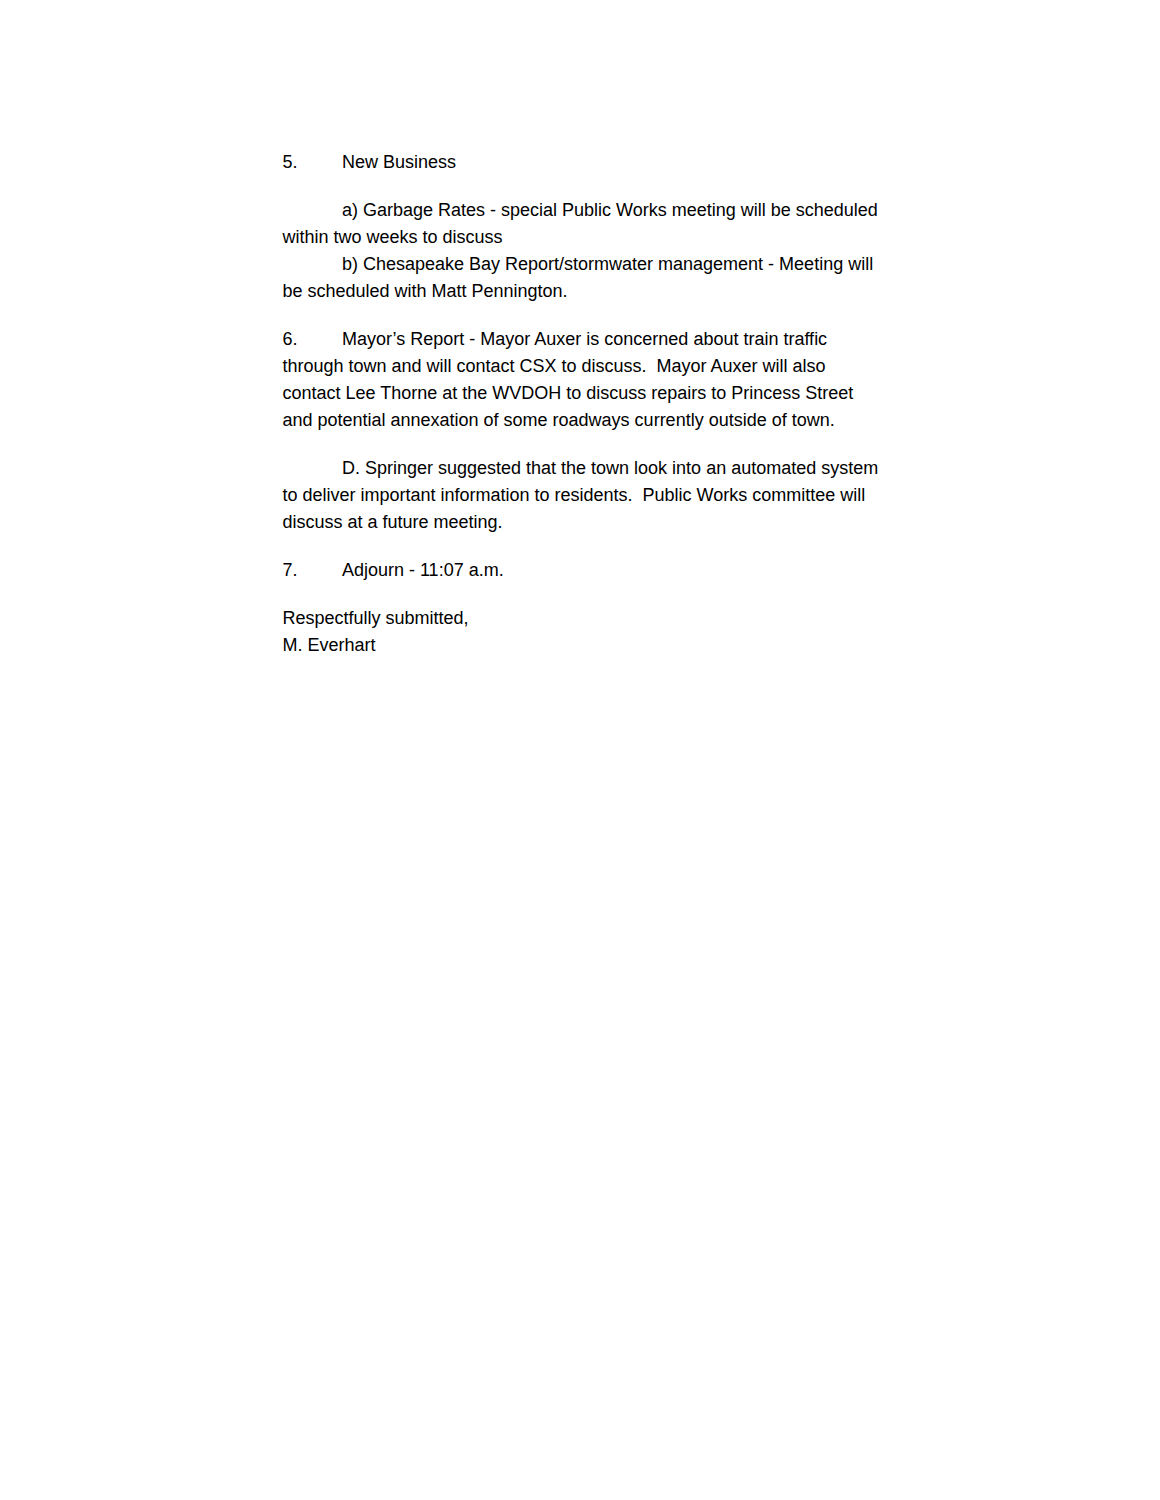5. New Business
a) Garbage Rates - special Public Works meeting will be scheduled within two weeks to discuss
b) Chesapeake Bay Report/stormwater management - Meeting will be scheduled with Matt Pennington.
6. Mayor’s Report - Mayor Auxer is concerned about train traffic through town and will contact CSX to discuss. Mayor Auxer will also contact Lee Thorne at the WVDOH to discuss repairs to Princess Street and potential annexation of some roadways currently outside of town.
D. Springer suggested that the town look into an automated system to deliver important information to residents. Public Works committee will discuss at a future meeting.
7. Adjourn - 11:07 a.m.
Respectfully submitted,
M. Everhart